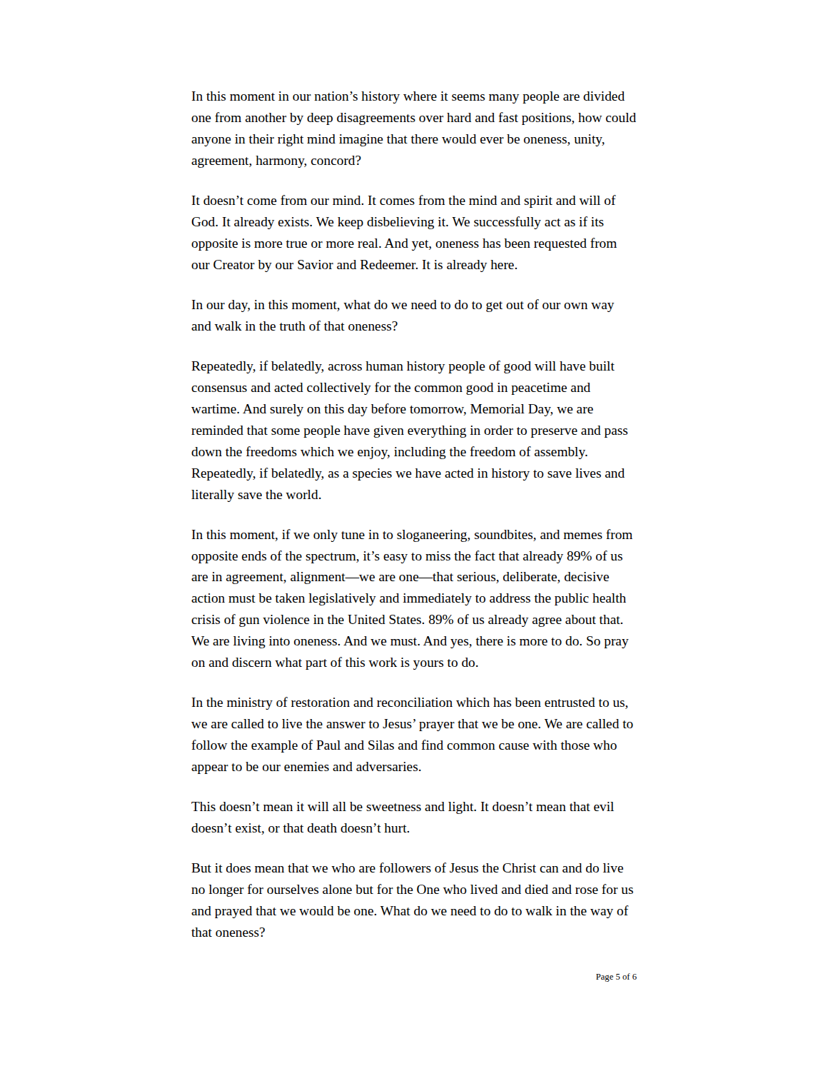In this moment in our nation’s history where it seems many people are divided one from another by deep disagreements over hard and fast positions, how could anyone in their right mind imagine that there would ever be oneness, unity, agreement, harmony, concord?
It doesn’t come from our mind. It comes from the mind and spirit and will of God. It already exists. We keep disbelieving it. We successfully act as if its opposite is more true or more real. And yet, oneness has been requested from our Creator by our Savior and Redeemer. It is already here.
In our day, in this moment, what do we need to do to get out of our own way and walk in the truth of that oneness?
Repeatedly, if belatedly, across human history people of good will have built consensus and acted collectively for the common good in peacetime and wartime. And surely on this day before tomorrow, Memorial Day, we are reminded that some people have given everything in order to preserve and pass down the freedoms which we enjoy, including the freedom of assembly. Repeatedly, if belatedly, as a species we have acted in history to save lives and literally save the world.
In this moment, if we only tune in to sloganeering, soundbites, and memes from opposite ends of the spectrum, it’s easy to miss the fact that already 89% of us are in agreement, alignment—we are one—that serious, deliberate, decisive action must be taken legislatively and immediately to address the public health crisis of gun violence in the United States. 89% of us already agree about that. We are living into oneness. And we must. And yes, there is more to do. So pray on and discern what part of this work is yours to do.
In the ministry of restoration and reconciliation which has been entrusted to us, we are called to live the answer to Jesus’ prayer that we be one. We are called to follow the example of Paul and Silas and find common cause with those who appear to be our enemies and adversaries.
This doesn’t mean it will all be sweetness and light. It doesn’t mean that evil doesn’t exist, or that death doesn’t hurt.
But it does mean that we who are followers of Jesus the Christ can and do live no longer for ourselves alone but for the One who lived and died and rose for us and prayed that we would be one. What do we need to do to walk in the way of that oneness?
Page 5 of 6